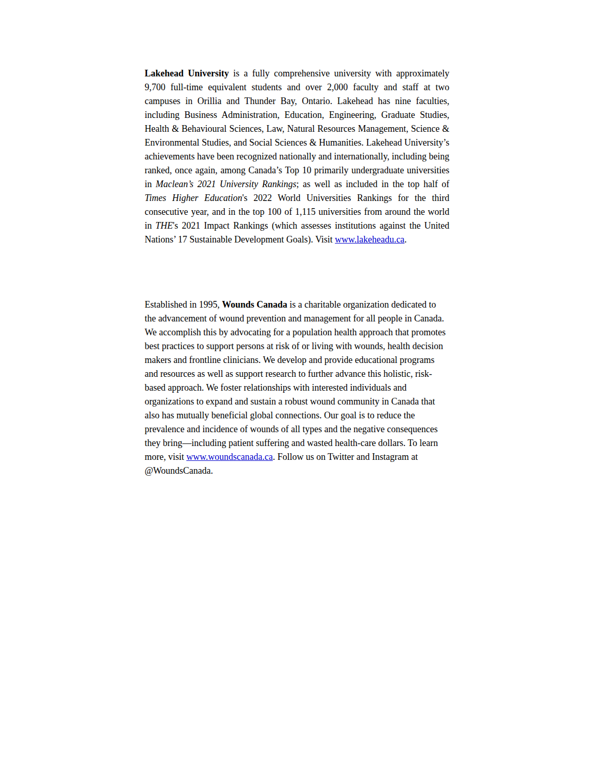Lakehead University is a fully comprehensive university with approximately 9,700 full-time equivalent students and over 2,000 faculty and staff at two campuses in Orillia and Thunder Bay, Ontario. Lakehead has nine faculties, including Business Administration, Education, Engineering, Graduate Studies, Health & Behavioural Sciences, Law, Natural Resources Management, Science & Environmental Studies, and Social Sciences & Humanities. Lakehead University’s achievements have been recognized nationally and internationally, including being ranked, once again, among Canada’s Top 10 primarily undergraduate universities in Maclean’s 2021 University Rankings; as well as included in the top half of Times Higher Education's 2022 World Universities Rankings for the third consecutive year, and in the top 100 of 1,115 universities from around the world in THE's 2021 Impact Rankings (which assesses institutions against the United Nations’ 17 Sustainable Development Goals). Visit www.lakeheadu.ca.
Established in 1995, Wounds Canada is a charitable organization dedicated to the advancement of wound prevention and management for all people in Canada. We accomplish this by advocating for a population health approach that promotes best practices to support persons at risk of or living with wounds, health decision makers and frontline clinicians. We develop and provide educational programs and resources as well as support research to further advance this holistic, risk-based approach. We foster relationships with interested individuals and organizations to expand and sustain a robust wound community in Canada that also has mutually beneficial global connections. Our goal is to reduce the prevalence and incidence of wounds of all types and the negative consequences they bring—including patient suffering and wasted health-care dollars. To learn more, visit www.woundscanada.ca. Follow us on Twitter and Instagram at @WoundsCanada.